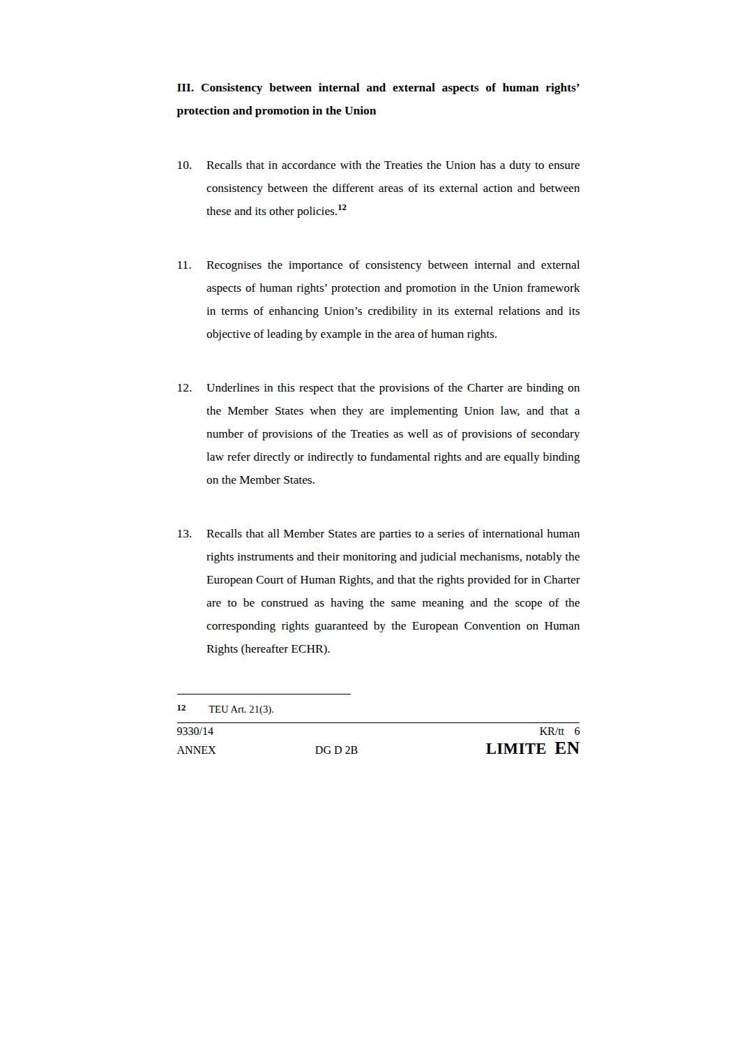III. Consistency between internal and external aspects of human rights’ protection and promotion in the Union
10. Recalls that in accordance with the Treaties the Union has a duty to ensure consistency between the different areas of its external action and between these and its other policies.12
11. Recognises the importance of consistency between internal and external aspects of human rights’ protection and promotion in the Union framework in terms of enhancing Union’s credibility in its external relations and its objective of leading by example in the area of human rights.
12. Underlines in this respect that the provisions of the Charter are binding on the Member States when they are implementing Union law, and that a number of provisions of the Treaties as well as of provisions of secondary law refer directly or indirectly to fundamental rights and are equally binding on the Member States.
13. Recalls that all Member States are parties to a series of international human rights instruments and their monitoring and judicial mechanisms, notably the European Court of Human Rights, and that the rights provided for in Charter are to be construed as having the same meaning and the scope of the corresponding rights guaranteed by the European Convention on Human Rights (hereafter ECHR).
12 TEU Art. 21(3).
9330/14
KR/tt6
ANNEX
DG D 2B
LIMITE EN